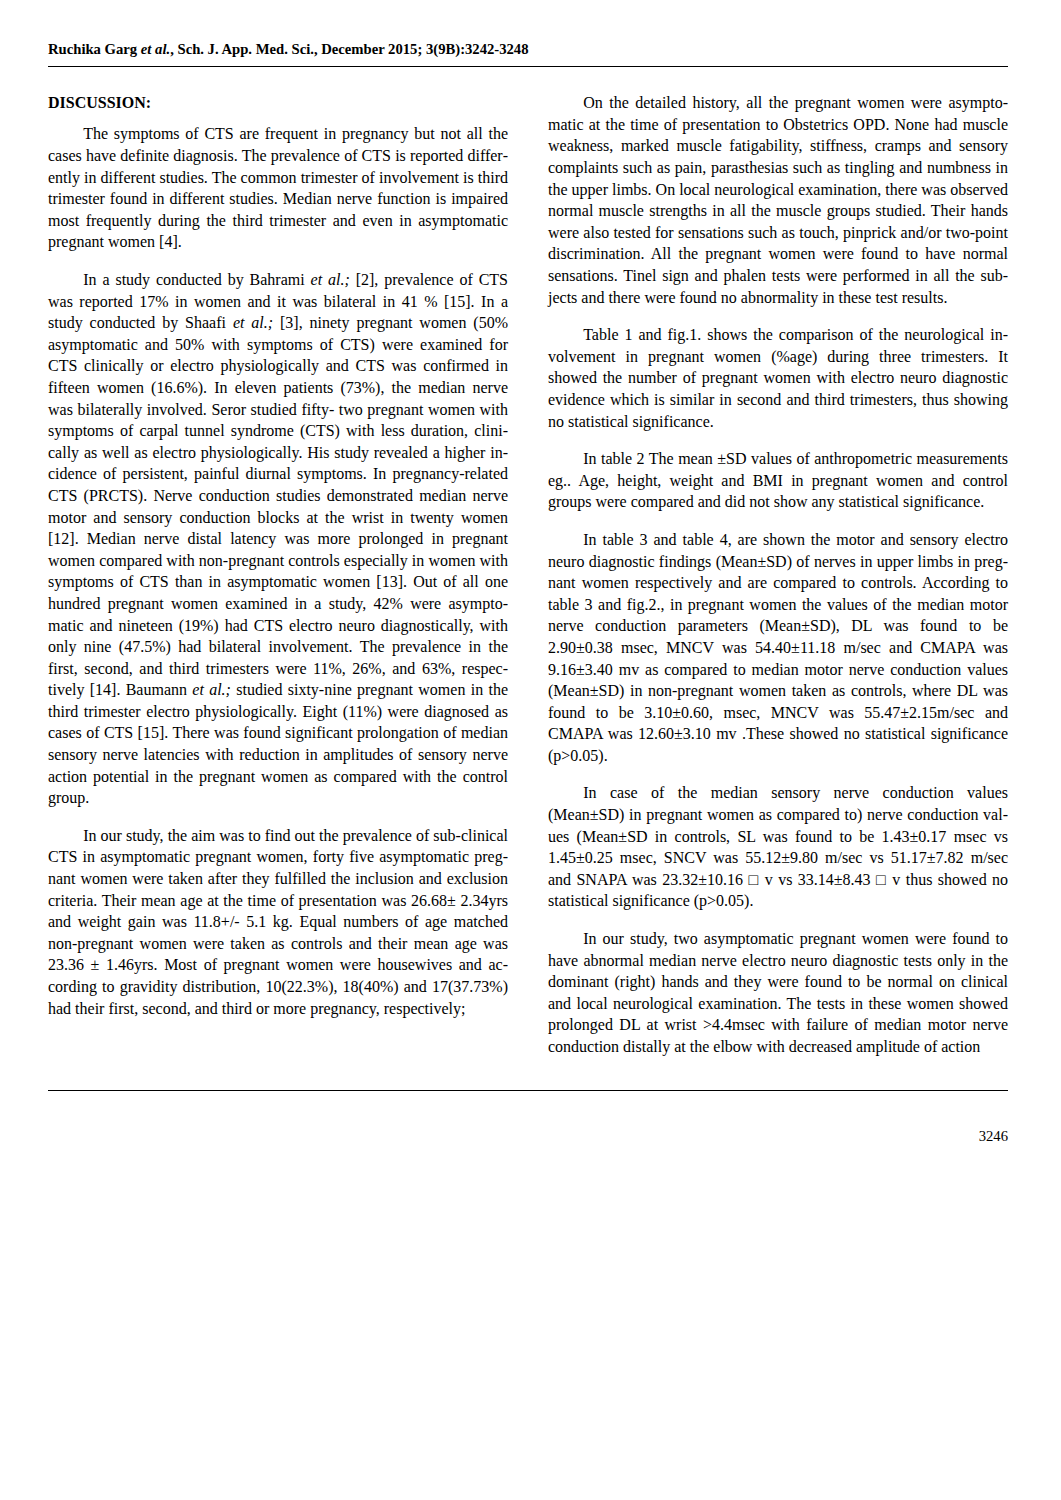Ruchika Garg et al., Sch. J. App. Med. Sci., December 2015; 3(9B):3242-3248
DISCUSSION:
The symptoms of CTS are frequent in pregnancy but not all the cases have definite diagnosis. The prevalence of CTS is reported differently in different studies. The common trimester of involvement is third trimester found in different studies. Median nerve function is impaired most frequently during the third trimester and even in asymptomatic pregnant women [4].
In a study conducted by Bahrami et al.; [2], prevalence of CTS was reported 17% in women and it was bilateral in 41 % [15]. In a study conducted by Shaafi et al.; [3], ninety pregnant women (50% asymptomatic and 50% with symptoms of CTS) were examined for CTS clinically or electro physiologically and CTS was confirmed in fifteen women (16.6%). In eleven patients (73%), the median nerve was bilaterally involved. Seror studied fifty- two pregnant women with symptoms of carpal tunnel syndrome (CTS) with less duration, clinically as well as electro physiologically. His study revealed a higher incidence of persistent, painful diurnal symptoms. In pregnancy-related CTS (PRCTS). Nerve conduction studies demonstrated median nerve motor and sensory conduction blocks at the wrist in twenty women [12]. Median nerve distal latency was more prolonged in pregnant women compared with non-pregnant controls especially in women with symptoms of CTS than in asymptomatic women [13]. Out of all one hundred pregnant women examined in a study, 42% were asymptomatic and nineteen (19%) had CTS electro neuro diagnostically, with only nine (47.5%) had bilateral involvement. The prevalence in the first, second, and third trimesters were 11%, 26%, and 63%, respectively [14]. Baumann et al.; studied sixty-nine pregnant women in the third trimester electro physiologically. Eight (11%) were diagnosed as cases of CTS [15]. There was found significant prolongation of median sensory nerve latencies with reduction in amplitudes of sensory nerve action potential in the pregnant women as compared with the control group.
In our study, the aim was to find out the prevalence of sub-clinical CTS in asymptomatic pregnant women, forty five asymptomatic pregnant women were taken after they fulfilled the inclusion and exclusion criteria. Their mean age at the time of presentation was 26.68± 2.34yrs and weight gain was 11.8+/- 5.1 kg. Equal numbers of age matched non-pregnant women were taken as controls and their mean age was 23.36 ± 1.46yrs. Most of pregnant women were housewives and according to gravidity distribution, 10(22.3%), 18(40%) and 17(37.73%) had their first, second, and third or more pregnancy, respectively;
On the detailed history, all the pregnant women were asymptomatic at the time of presentation to Obstetrics OPD. None had muscle weakness, marked muscle fatigability, stiffness, cramps and sensory complaints such as pain, parasthesias such as tingling and numbness in the upper limbs. On local neurological examination, there was observed normal muscle strengths in all the muscle groups studied. Their hands were also tested for sensations such as touch, pinprick and/or two-point discrimination. All the pregnant women were found to have normal sensations. Tinel sign and phalen tests were performed in all the subjects and there were found no abnormality in these test results.
Table 1 and fig.1. shows the comparison of the neurological involvement in pregnant women (%age) during three trimesters. It showed the number of pregnant women with electro neuro diagnostic evidence which is similar in second and third trimesters, thus showing no statistical significance.
In table 2 The mean ±SD values of anthropometric measurements eg.. Age, height, weight and BMI in pregnant women and control groups were compared and did not show any statistical significance.
In table 3 and table 4, are shown the motor and sensory electro neuro diagnostic findings (Mean±SD) of nerves in upper limbs in pregnant women respectively and are compared to controls. According to table 3 and fig.2., in pregnant women the values of the median motor nerve conduction parameters (Mean±SD), DL was found to be 2.90±0.38 msec, MNCV was 54.40±11.18 m/sec and CMAPA was 9.16±3.40 mv as compared to median motor nerve conduction values (Mean±SD) in non-pregnant women taken as controls, where DL was found to be 3.10±0.60, msec, MNCV was 55.47±2.15m/sec and CMAPA was 12.60±3.10 mv .These showed no statistical significance (p>0.05).
In case of the median sensory nerve conduction values (Mean±SD) in pregnant women as compared to) nerve conduction values (Mean±SD in controls, SL was found to be 1.43±0.17 msec vs 1.45±0.25 msec, SNCV was 55.12±9.80 m/sec vs 51.17±7.82 m/sec and SNAPA was 23.32±10.16 □ v vs 33.14±8.43 □ v thus showed no statistical significance (p>0.05).
In our study, two asymptomatic pregnant women were found to have abnormal median nerve electro neuro diagnostic tests only in the dominant (right) hands and they were found to be normal on clinical and local neurological examination. The tests in these women showed prolonged DL at wrist >4.4msec with failure of median motor nerve conduction distally at the elbow with decreased amplitude of action
3246